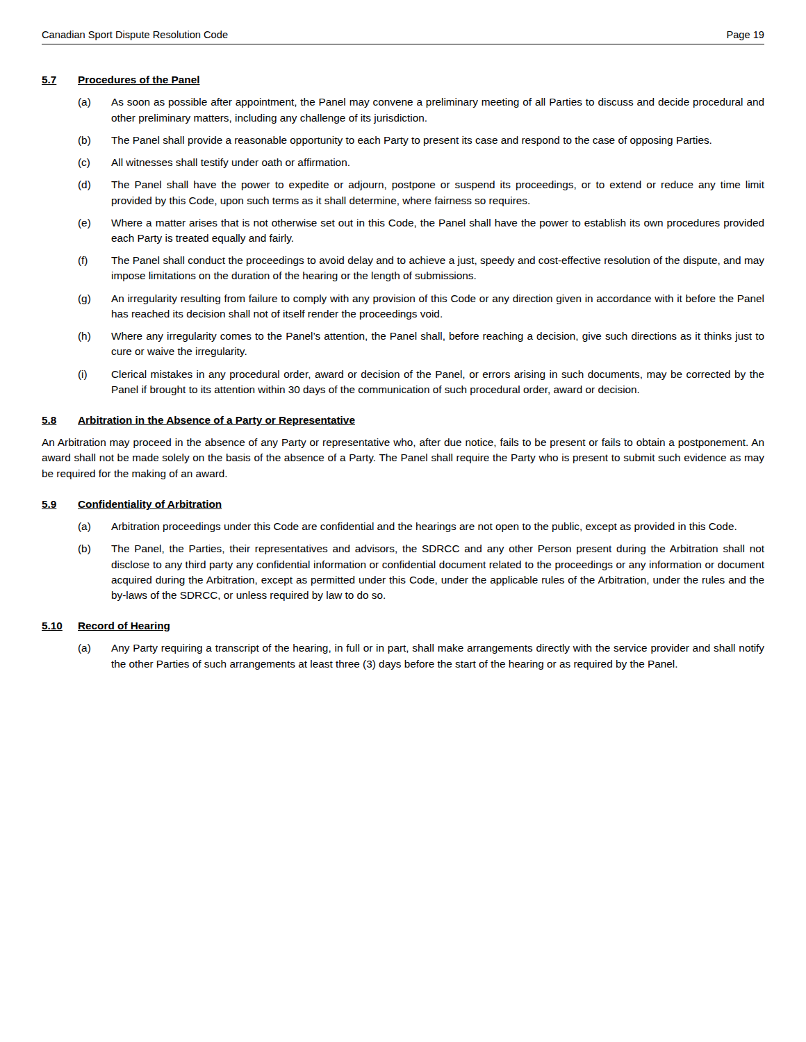Canadian Sport Dispute Resolution Code Page 19
5.7 Procedures of the Panel
(a) As soon as possible after appointment, the Panel may convene a preliminary meeting of all Parties to discuss and decide procedural and other preliminary matters, including any challenge of its jurisdiction.
(b) The Panel shall provide a reasonable opportunity to each Party to present its case and respond to the case of opposing Parties.
(c) All witnesses shall testify under oath or affirmation.
(d) The Panel shall have the power to expedite or adjourn, postpone or suspend its proceedings, or to extend or reduce any time limit provided by this Code, upon such terms as it shall determine, where fairness so requires.
(e) Where a matter arises that is not otherwise set out in this Code, the Panel shall have the power to establish its own procedures provided each Party is treated equally and fairly.
(f) The Panel shall conduct the proceedings to avoid delay and to achieve a just, speedy and cost-effective resolution of the dispute, and may impose limitations on the duration of the hearing or the length of submissions.
(g) An irregularity resulting from failure to comply with any provision of this Code or any direction given in accordance with it before the Panel has reached its decision shall not of itself render the proceedings void.
(h) Where any irregularity comes to the Panel’s attention, the Panel shall, before reaching a decision, give such directions as it thinks just to cure or waive the irregularity.
(i) Clerical mistakes in any procedural order, award or decision of the Panel, or errors arising in such documents, may be corrected by the Panel if brought to its attention within 30 days of the communication of such procedural order, award or decision.
5.8 Arbitration in the Absence of a Party or Representative
An Arbitration may proceed in the absence of any Party or representative who, after due notice, fails to be present or fails to obtain a postponement. An award shall not be made solely on the basis of the absence of a Party. The Panel shall require the Party who is present to submit such evidence as may be required for the making of an award.
5.9 Confidentiality of Arbitration
(a) Arbitration proceedings under this Code are confidential and the hearings are not open to the public, except as provided in this Code.
(b) The Panel, the Parties, their representatives and advisors, the SDRCC and any other Person present during the Arbitration shall not disclose to any third party any confidential information or confidential document related to the proceedings or any information or document acquired during the Arbitration, except as permitted under this Code, under the applicable rules of the Arbitration, under the rules and the by-laws of the SDRCC, or unless required by law to do so.
5.10 Record of Hearing
(a) Any Party requiring a transcript of the hearing, in full or in part, shall make arrangements directly with the service provider and shall notify the other Parties of such arrangements at least three (3) days before the start of the hearing or as required by the Panel.